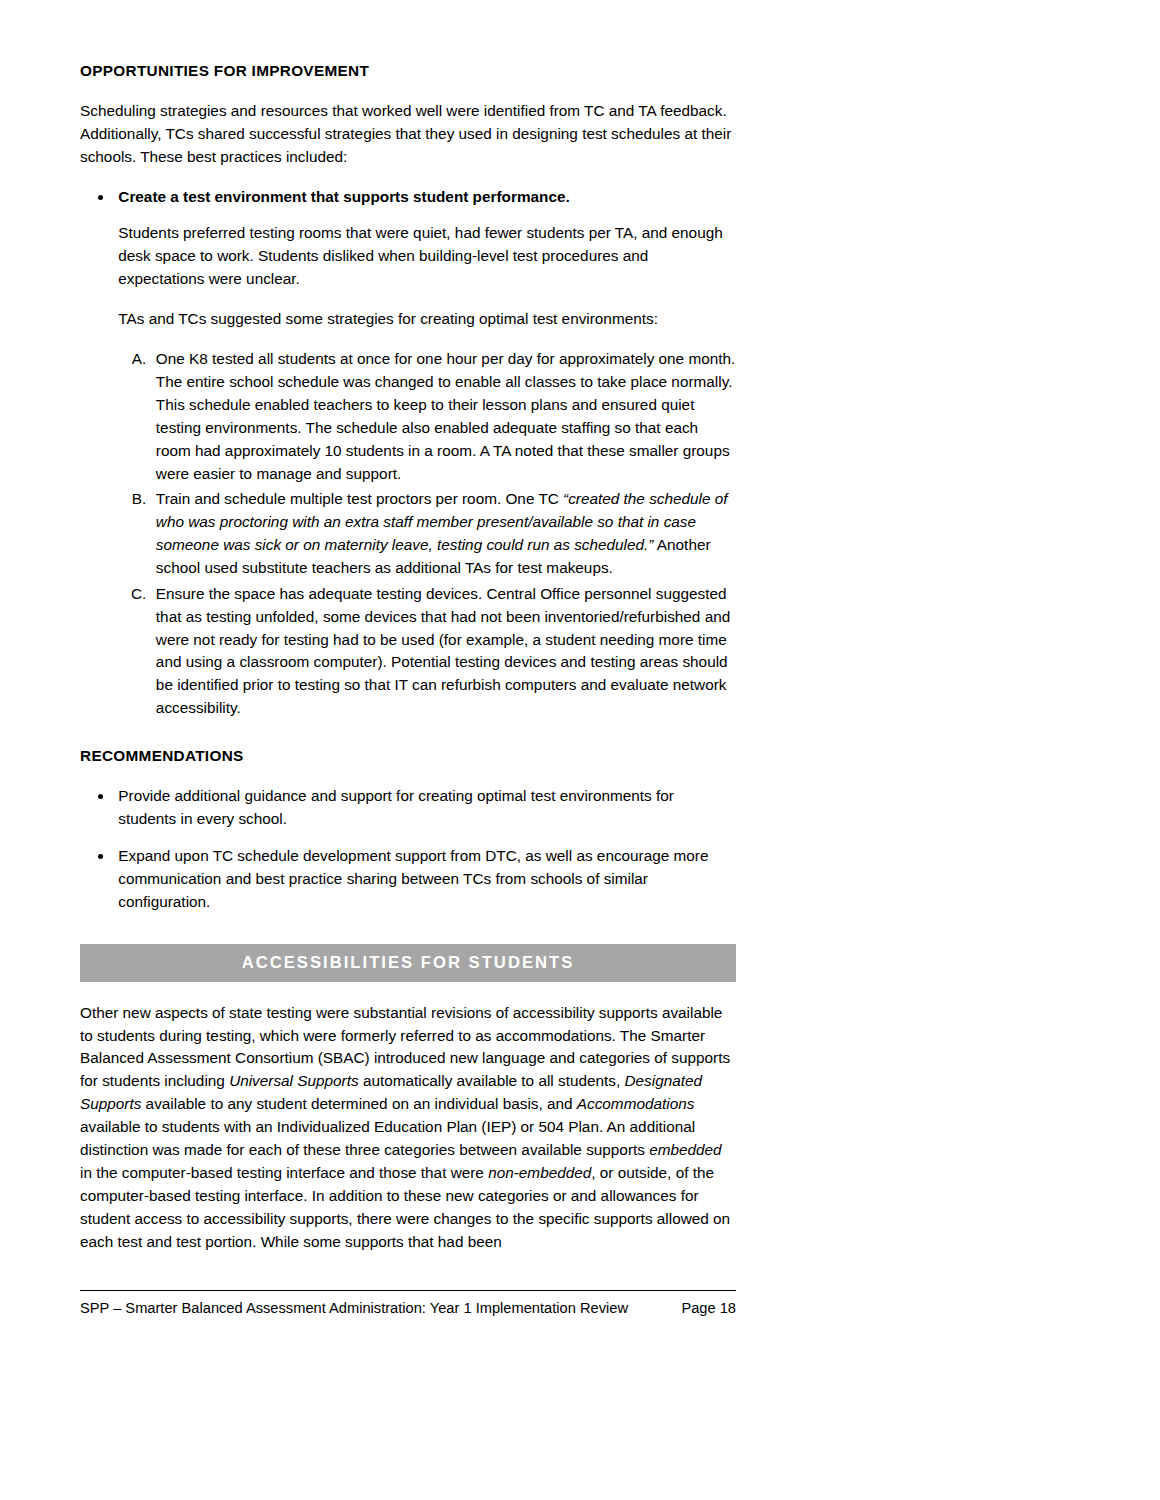OPPORTUNITIES FOR IMPROVEMENT
Scheduling strategies and resources that worked well were identified from TC and TA feedback. Additionally, TCs shared successful strategies that they used in designing test schedules at their schools. These best practices included:
Create a test environment that supports student performance.
Students preferred testing rooms that were quiet, had fewer students per TA, and enough desk space to work. Students disliked when building-level test procedures and expectations were unclear.
TAs and TCs suggested some strategies for creating optimal test environments:
One K8 tested all students at once for one hour per day for approximately one month. The entire school schedule was changed to enable all classes to take place normally. This schedule enabled teachers to keep to their lesson plans and ensured quiet testing environments. The schedule also enabled adequate staffing so that each room had approximately 10 students in a room. A TA noted that these smaller groups were easier to manage and support.
Train and schedule multiple test proctors per room. One TC “created the schedule of who was proctoring with an extra staff member present/available so that in case someone was sick or on maternity leave, testing could run as scheduled.” Another school used substitute teachers as additional TAs for test makeups.
Ensure the space has adequate testing devices. Central Office personnel suggested that as testing unfolded, some devices that had not been inventoried/refurbished and were not ready for testing had to be used (for example, a student needing more time and using a classroom computer). Potential testing devices and testing areas should be identified prior to testing so that IT can refurbish computers and evaluate network accessibility.
RECOMMENDATIONS
Provide additional guidance and support for creating optimal test environments for students in every school.
Expand upon TC schedule development support from DTC, as well as encourage more communication and best practice sharing between TCs from schools of similar configuration.
ACCESSIBILITIES FOR STUDENTS
Other new aspects of state testing were substantial revisions of accessibility supports available to students during testing, which were formerly referred to as accommodations. The Smarter Balanced Assessment Consortium (SBAC) introduced new language and categories of supports for students including Universal Supports automatically available to all students, Designated Supports available to any student determined on an individual basis, and Accommodations available to students with an Individualized Education Plan (IEP) or 504 Plan. An additional distinction was made for each of these three categories between available supports embedded in the computer-based testing interface and those that were non-embedded, or outside, of the computer-based testing interface. In addition to these new categories or and allowances for student access to accessibility supports, there were changes to the specific supports allowed on each test and test portion. While some supports that had been
SPP – Smarter Balanced Assessment Administration: Year 1 Implementation Review
Page 18